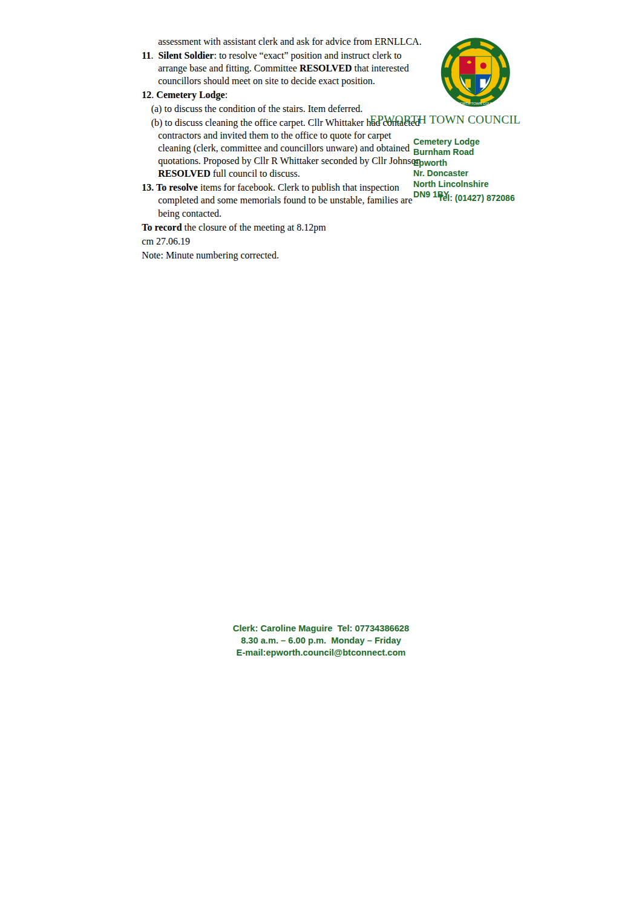EPWORTH TOWN COUNCIL
EPWORTH TOWN COUNCIL
Cemetery Lodge
Burnham Road
Epworth
Nr. Doncaster
North Lincolnshire
DN9 1BY
Tel: (01427) 872086
assessment with assistant clerk and ask for advice from ERNLLCA.
11. Silent Soldier: to resolve “exact” position and instruct clerk to arrange base and fitting. Committee RESOLVED that interested councillors should meet on site to decide exact position.
12. Cemetery Lodge:
(a) to discuss the condition of the stairs. Item deferred.
(b) to discuss cleaning the office carpet. Cllr Whittaker had contacted contractors and invited them to the office to quote for carpet cleaning (clerk, committee and councillors unware) and obtained quotations. Proposed by Cllr R Whittaker seconded by Cllr Johnson RESOLVED full council to discuss.
13. To resolve items for facebook. Clerk to publish that inspection completed and some memorials found to be unstable, families are being contacted.
To record the closure of the meeting at 8.12pm
cm 27.06.19
Note: Minute numbering corrected.
Clerk: Caroline Maguire Tel: 07734386628
8.30 a.m. – 6.00 p.m. Monday – Friday
E-mail:epworth.council@btconnect.com